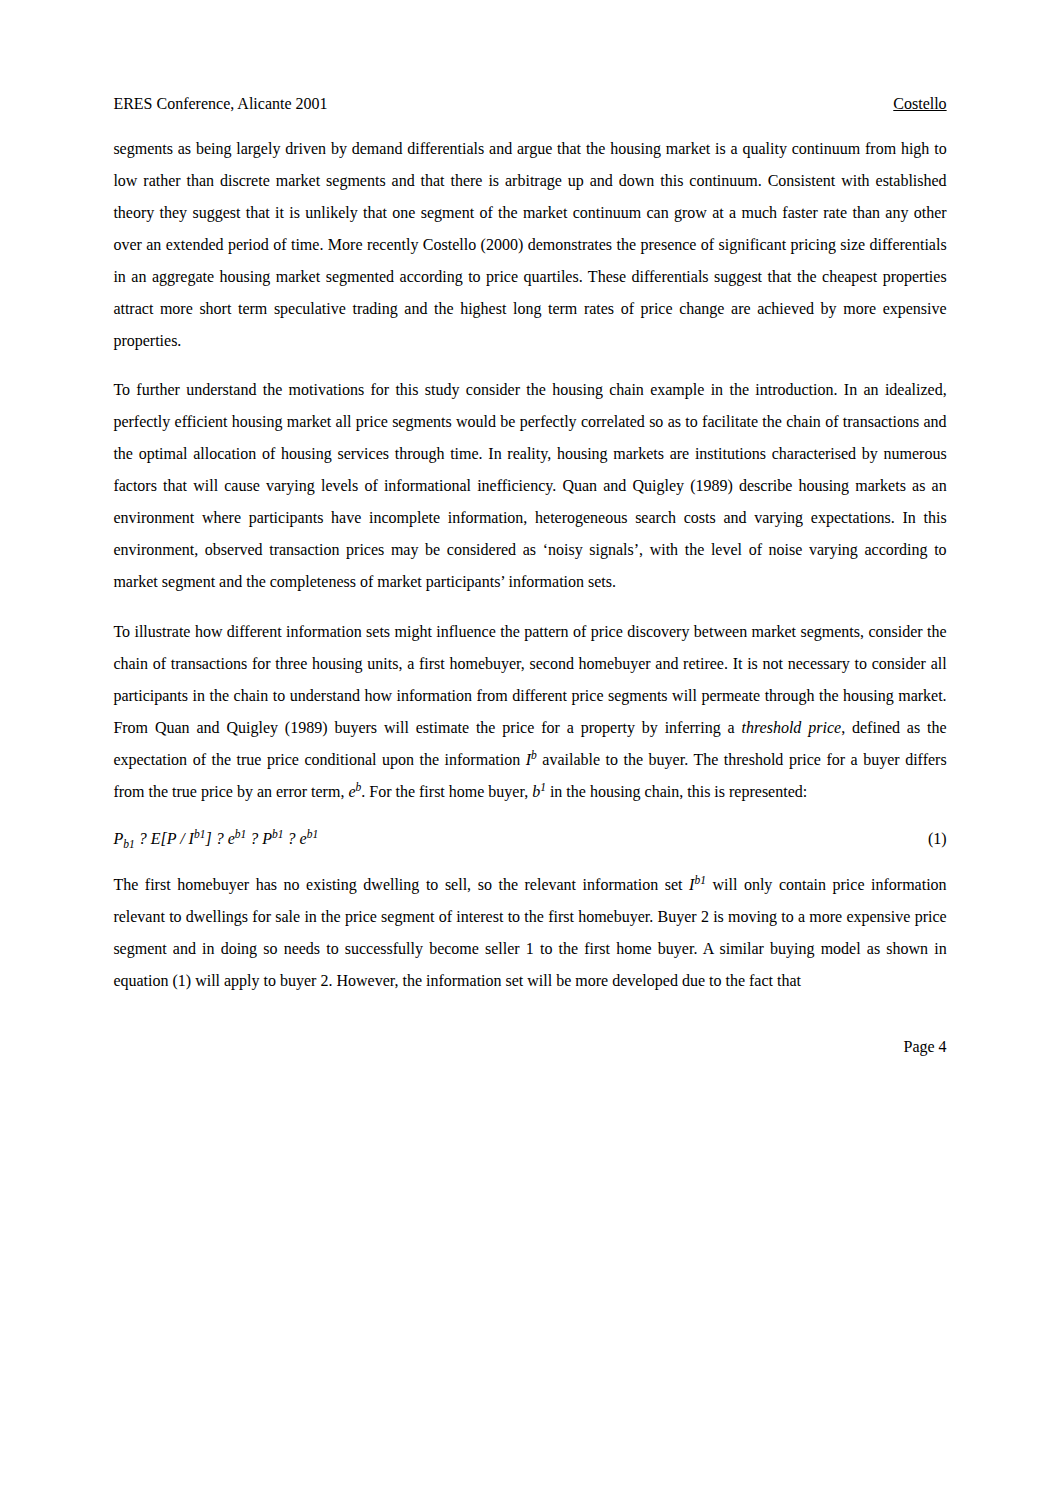ERES Conference, Alicante 2001
Costello
segments as being largely driven by demand differentials and argue that the housing market is a quality continuum from high to low rather than discrete market segments and that there is arbitrage up and down this continuum. Consistent with established theory they suggest that it is unlikely that one segment of the market continuum can grow at a much faster rate than any other over an extended period of time. More recently Costello (2000) demonstrates the presence of significant pricing size differentials in an aggregate housing market segmented according to price quartiles. These differentials suggest that the cheapest properties attract more short term speculative trading and the highest long term rates of price change are achieved by more expensive properties.
To further understand the motivations for this study consider the housing chain example in the introduction. In an idealized, perfectly efficient housing market all price segments would be perfectly correlated so as to facilitate the chain of transactions and the optimal allocation of housing services through time. In reality, housing markets are institutions characterised by numerous factors that will cause varying levels of informational inefficiency. Quan and Quigley (1989) describe housing markets as an environment where participants have incomplete information, heterogeneous search costs and varying expectations. In this environment, observed transaction prices may be considered as ‘noisy signals’, with the level of noise varying according to market segment and the completeness of market participants’ information sets.
To illustrate how different information sets might influence the pattern of price discovery between market segments, consider the chain of transactions for three housing units, a first homebuyer, second homebuyer and retiree. It is not necessary to consider all participants in the chain to understand how information from different price segments will permeate through the housing market. From Quan and Quigley (1989) buyers will estimate the price for a property by inferring a threshold price, defined as the expectation of the true price conditional upon the information Ib available to the buyer. The threshold price for a buyer differs from the true price by an error term, eb. For the first home buyer, b1 in the housing chain, this is represented:
Pb1 ? E[P / Ib1] ? eb1 ? Pb1 ? eb1 (1)
The first homebuyer has no existing dwelling to sell, so the relevant information set Ib1 will only contain price information relevant to dwellings for sale in the price segment of interest to the first homebuyer. Buyer 2 is moving to a more expensive price segment and in doing so needs to successfully become seller 1 to the first home buyer. A similar buying model as shown in equation (1) will apply to buyer 2. However, the information set will be more developed due to the fact that
Page 4